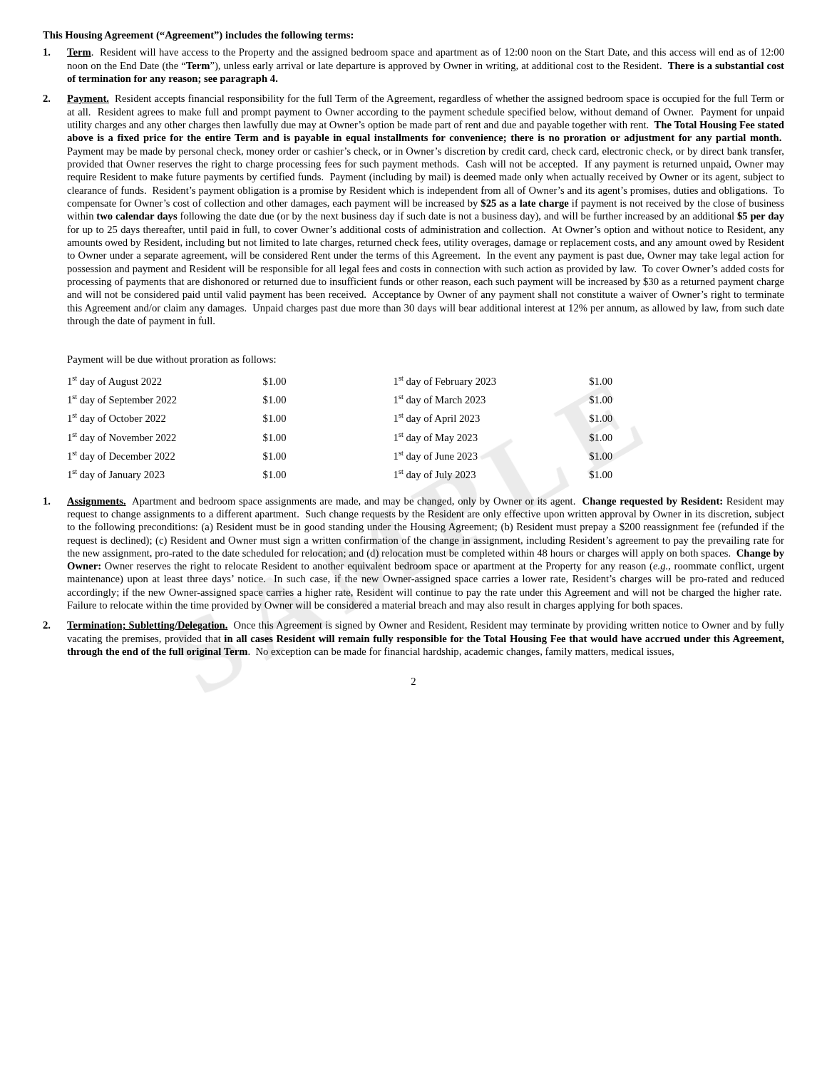SAMPLE
This Housing Agreement (“Agreement”) includes the following terms:
Term. Resident will have access to the Property and the assigned bedroom space and apartment as of 12:00 noon on the Start Date, and this access will end as of 12:00 noon on the End Date (the “Term”), unless early arrival or late departure is approved by Owner in writing, at additional cost to the Resident. There is a substantial cost of termination for any reason; see paragraph 4.
Payment. Resident accepts financial responsibility for the full Term of the Agreement, regardless of whether the assigned bedroom space is occupied for the full Term or at all. Resident agrees to make full and prompt payment to Owner according to the payment schedule specified below, without demand of Owner. Payment for unpaid utility charges and any other charges then lawfully due may at Owner’s option be made part of rent and due and payable together with rent. The Total Housing Fee stated above is a fixed price for the entire Term and is payable in equal installments for convenience; there is no proration or adjustment for any partial month. Payment may be made by personal check, money order or cashier’s check, or in Owner’s discretion by credit card, check card, electronic check, or by direct bank transfer, provided that Owner reserves the right to charge processing fees for such payment methods. Cash will not be accepted. If any payment is returned unpaid, Owner may require Resident to make future payments by certified funds. Payment (including by mail) is deemed made only when actually received by Owner or its agent, subject to clearance of funds. Resident’s payment obligation is a promise by Resident which is independent from all of Owner’s and its agent’s promises, duties and obligations. To compensate for Owner’s cost of collection and other damages, each payment will be increased by $25 as a late charge if payment is not received by the close of business within two calendar days following the date due (or by the next business day if such date is not a business day), and will be further increased by an additional $5 per day for up to 25 days thereafter, until paid in full, to cover Owner’s additional costs of administration and collection. At Owner’s option and without notice to Resident, any amounts owed by Resident, including but not limited to late charges, returned check fees, utility overages, damage or replacement costs, and any amount owed by Resident to Owner under a separate agreement, will be considered Rent under the terms of this Agreement. In the event any payment is past due, Owner may take legal action for possession and payment and Resident will be responsible for all legal fees and costs in connection with such action as provided by law. To cover Owner’s added costs for processing of payments that are dishonored or returned due to insufficient funds or other reason, each such payment will be increased by $30 as a returned payment charge and will not be considered paid until valid payment has been received. Acceptance by Owner of any payment shall not constitute a waiver of Owner’s right to terminate this Agreement and/or claim any damages. Unpaid charges past due more than 30 days will bear additional interest at 12% per annum, as allowed by law, from such date through the date of payment in full.
Payment will be due without proration as follows:
| 1 st day of August 2022 | $1.00 | 1 st day of February 2023 | $1.00 |
| 1 st day of September 2022 | $1.00 | 1 st day of March 2023 | $1.00 |
| 1 st day of October 2022 | $1.00 | 1 st day of April 2023 | $1.00 |
| 1 st day of November 2022 | $1.00 | 1 st day of May 2023 | $1.00 |
| 1 st day of December 2022 | $1.00 | 1 st day of June 2023 | $1.00 |
| 1 st day of January 2023 | $1.00 | 1 st day of July 2023 | $1.00 |
Assignments. Apartment and bedroom space assignments are made, and may be changed, only by Owner or its agent. Change requested by Resident: Resident may request to change assignments to a different apartment. Such change requests by the Resident are only effective upon written approval by Owner in its discretion, subject to the following preconditions: (a) Resident must be in good standing under the Housing Agreement; (b) Resident must prepay a $200 reassignment fee (refunded if the request is declined); (c) Resident and Owner must sign a written confirmation of the change in assignment, including Resident’s agreement to pay the prevailing rate for the new assignment, pro-rated to the date scheduled for relocation; and (d) relocation must be completed within 48 hours or charges will apply on both spaces. Change by Owner: Owner reserves the right to relocate Resident to another equivalent bedroom space or apartment at the Property for any reason (e.g., roommate conflict, urgent maintenance) upon at least three days’ notice. In such case, if the new Owner-assigned space carries a lower rate, Resident’s charges will be pro-rated and reduced accordingly; if the new Owner-assigned space carries a higher rate, Resident will continue to pay the rate under this Agreement and will not be charged the higher rate. Failure to relocate within the time provided by Owner will be considered a material breach and may also result in charges applying for both spaces.
Termination; Subletting/Delegation. Once this Agreement is signed by Owner and Resident, Resident may terminate by providing written notice to Owner and by fully vacating the premises, provided that in all cases Resident will remain fully responsible for the Total Housing Fee that would have accrued under this Agreement, through the end of the full original Term. No exception can be made for financial hardship, academic changes, family matters, medical issues,
2